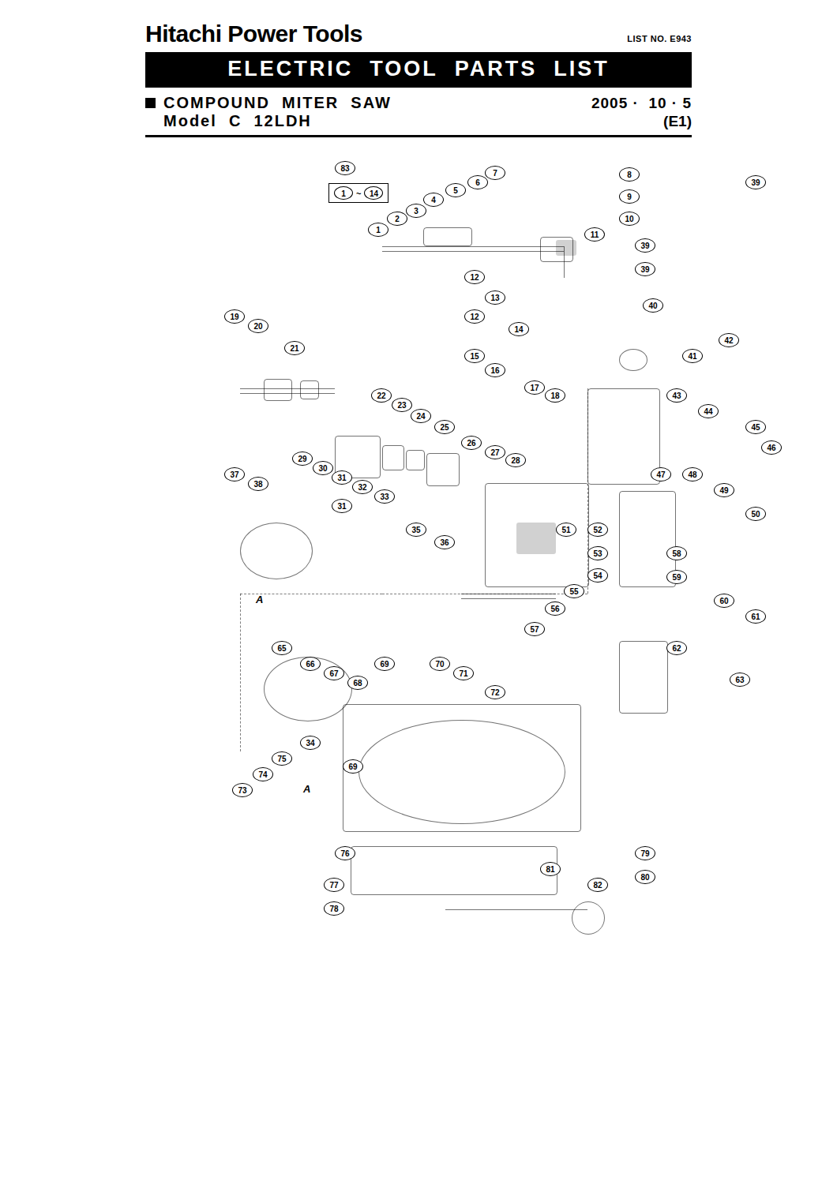Hitachi Power Tools
LIST NO. E943
ELECTRIC TOOL PARTS LIST
COMPOUND MITER SAW
2005 · 10 · 5
Model C 12LDH
(E1)
A
A
1~14
83
7
8
9
10
11
39
5
6
4
3
2
1
39
39
40
41
42
12
13
12
14
19
20
21
15
16
17
18
22
23
24
25
26
27
28
43
44
45
46
29
30
31
32
33
31
37
38
35
36
51
52
53
54
55
56
57
47
48
49
50
58
59
60
61
62
63
65
66
67
68
69
70
71
72
34
75
74
73
69
76
77
78
81
82
79
80